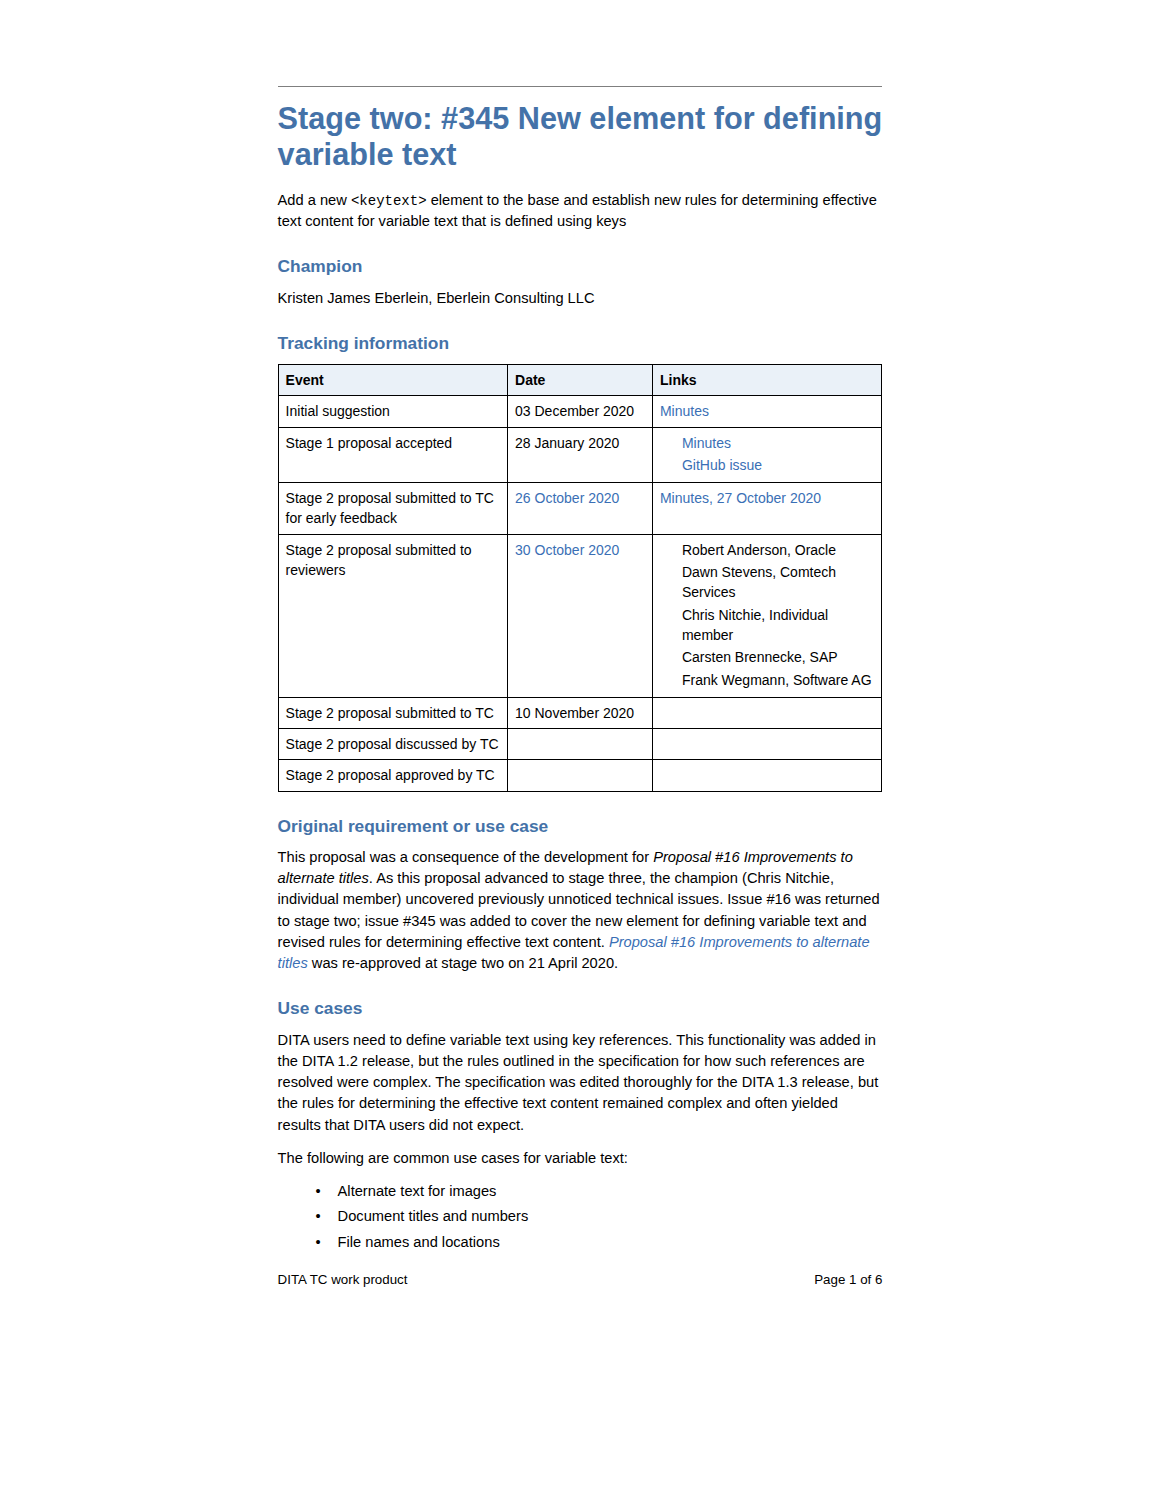Stage two: #345 New element for defining variable text
Add a new <keytext> element to the base and establish new rules for determining effective text content for variable text that is defined using keys
Champion
Kristen James Eberlein, Eberlein Consulting LLC
Tracking information
| Event | Date | Links |
| --- | --- | --- |
| Initial suggestion | 03 December 2020 | Minutes |
| Stage 1 proposal accepted | 28 January 2020 | Minutes GitHub issue |
| Stage 2 proposal submitted to TC for early feedback | 26 October 2020 | Minutes, 27 October 2020 |
| Stage 2 proposal submitted to reviewers | 30 October 2020 | Robert Anderson, Oracle Dawn Stevens, Comtech Services Chris Nitchie, Individual member Carsten Brennecke, SAP Frank Wegmann, Software AG |
| Stage 2 proposal submitted to TC | 10 November 2020 | |
| Stage 2 proposal discussed by TC | | |
| Stage 2 proposal approved by TC | | |
Original requirement or use case
This proposal was a consequence of the development for Proposal #16 Improvements to alternate titles. As this proposal advanced to stage three, the champion (Chris Nitchie, individual member) uncovered previously unnoticed technical issues. Issue #16 was returned to stage two; issue #345 was added to cover the new element for defining variable text and revised rules for determining effective text content. Proposal #16 Improvements to alternate titles was re-approved at stage two on 21 April 2020.
Use cases
DITA users need to define variable text using key references. This functionality was added in the DITA 1.2 release, but the rules outlined in the specification for how such references are resolved were complex. The specification was edited thoroughly for the DITA 1.3 release, but the rules for determining the effective text content remained complex and often yielded results that DITA users did not expect.
The following are common use cases for variable text:
Alternate text for images
Document titles and numbers
File names and locations
DITA TC work product Page 1 of 6